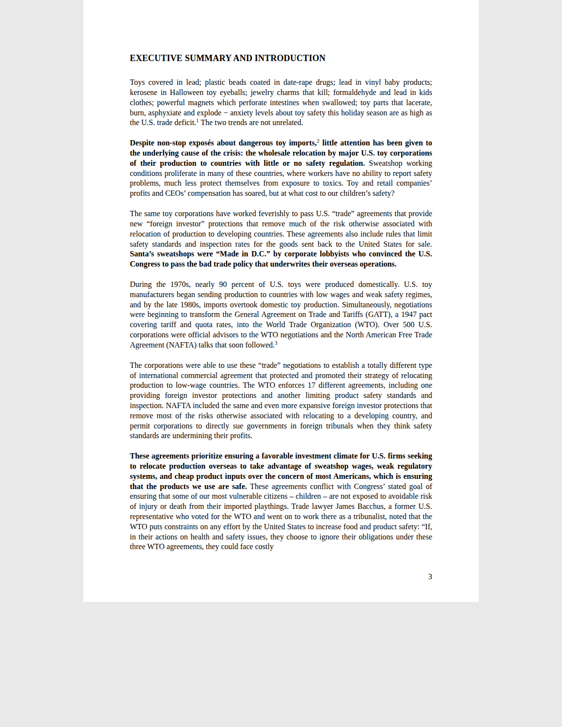EXECUTIVE SUMMARY AND INTRODUCTION
Toys covered in lead; plastic beads coated in date-rape drugs; lead in vinyl baby products; kerosene in Halloween toy eyeballs; jewelry charms that kill; formaldehyde and lead in kids clothes; powerful magnets which perforate intestines when swallowed; toy parts that lacerate, burn, asphyxiate and explode − anxiety levels about toy safety this holiday season are as high as the U.S. trade deficit.1 The two trends are not unrelated.
Despite non-stop exposés about dangerous toy imports,2 little attention has been given to the underlying cause of the crisis: the wholesale relocation by major U.S. toy corporations of their production to countries with little or no safety regulation. Sweatshop working conditions proliferate in many of these countries, where workers have no ability to report safety problems, much less protect themselves from exposure to toxics. Toy and retail companies’ profits and CEOs’ compensation has soared, but at what cost to our children’s safety?
The same toy corporations have worked feverishly to pass U.S. “trade” agreements that provide new “foreign investor” protections that remove much of the risk otherwise associated with relocation of production to developing countries. These agreements also include rules that limit safety standards and inspection rates for the goods sent back to the United States for sale. Santa’s sweatshops were “Made in D.C.” by corporate lobbyists who convinced the U.S. Congress to pass the bad trade policy that underwrites their overseas operations.
During the 1970s, nearly 90 percent of U.S. toys were produced domestically. U.S. toy manufacturers began sending production to countries with low wages and weak safety regimes, and by the late 1980s, imports overtook domestic toy production. Simultaneously, negotiations were beginning to transform the General Agreement on Trade and Tariffs (GATT), a 1947 pact covering tariff and quota rates, into the World Trade Organization (WTO). Over 500 U.S. corporations were official advisors to the WTO negotiations and the North American Free Trade Agreement (NAFTA) talks that soon followed.3
The corporations were able to use these “trade” negotiations to establish a totally different type of international commercial agreement that protected and promoted their strategy of relocating production to low-wage countries. The WTO enforces 17 different agreements, including one providing foreign investor protections and another limiting product safety standards and inspection. NAFTA included the same and even more expansive foreign investor protections that remove most of the risks otherwise associated with relocating to a developing country, and permit corporations to directly sue governments in foreign tribunals when they think safety standards are undermining their profits.
These agreements prioritize ensuring a favorable investment climate for U.S. firms seeking to relocate production overseas to take advantage of sweatshop wages, weak regulatory systems, and cheap product inputs over the concern of most Americans, which is ensuring that the products we use are safe. These agreements conflict with Congress’ stated goal of ensuring that some of our most vulnerable citizens – children – are not exposed to avoidable risk of injury or death from their imported playthings. Trade lawyer James Bacchus, a former U.S. representative who voted for the WTO and went on to work there as a tribunalist, noted that the WTO puts constraints on any effort by the United States to increase food and product safety: “If, in their actions on health and safety issues, they choose to ignore their obligations under these three WTO agreements, they could face costly
3